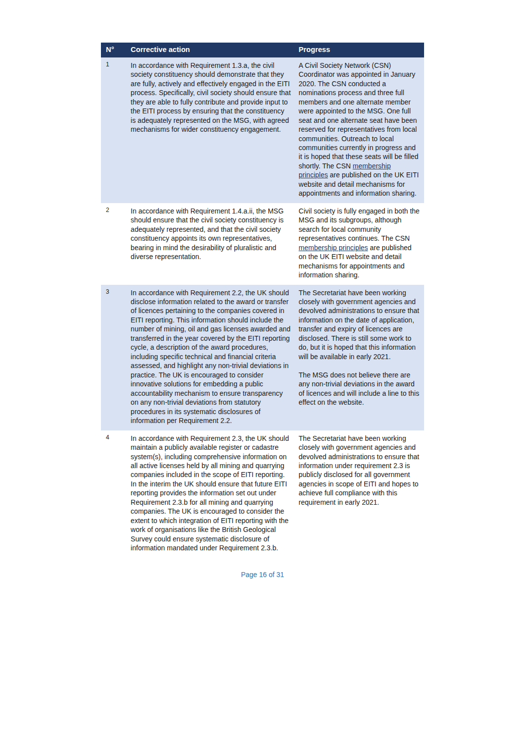| N° | Corrective action | Progress |
| --- | --- | --- |
| 1 | In accordance with Requirement 1.3.a, the civil society constituency should demonstrate that they are fully, actively and effectively engaged in the EITI process. Specifically, civil society should ensure that they are able to fully contribute and provide input to the EITI process by ensuring that the constituency is adequately represented on the MSG, with agreed mechanisms for wider constituency engagement. | A Civil Society Network (CSN) Coordinator was appointed in January 2020. The CSN conducted a nominations process and three full members and one alternate member were appointed to the MSG. One full seat and one alternate seat have been reserved for representatives from local communities. Outreach to local communities currently in progress and it is hoped that these seats will be filled shortly. The CSN membership principles are published on the UK EITI website and detail mechanisms for appointments and information sharing. |
| 2 | In accordance with Requirement 1.4.a.ii, the MSG should ensure that the civil society constituency is adequately represented, and that the civil society constituency appoints its own representatives, bearing in mind the desirability of pluralistic and diverse representation. | Civil society is fully engaged in both the MSG and its subgroups, although search for local community representatives continues. The CSN membership principles are published on the UK EITI website and detail mechanisms for appointments and information sharing. |
| 3 | In accordance with Requirement 2.2, the UK should disclose information related to the award or transfer of licences pertaining to the companies covered in EITI reporting. This information should include the number of mining, oil and gas licenses awarded and transferred in the year covered by the EITI reporting cycle, a description of the award procedures, including specific technical and financial criteria assessed, and highlight any non-trivial deviations in practice. The UK is encouraged to consider innovative solutions for embedding a public accountability mechanism to ensure transparency on any non-trivial deviations from statutory procedures in its systematic disclosures of information per Requirement 2.2. | The Secretariat have been working closely with government agencies and devolved administrations to ensure that information on the date of application, transfer and expiry of licences are disclosed. There is still some work to do, but it is hoped that this information will be available in early 2021. The MSG does not believe there are any non-trivial deviations in the award of licences and will include a line to this effect on the website. |
| 4 | In accordance with Requirement 2.3, the UK should maintain a publicly available register or cadastre system(s), including comprehensive information on all active licenses held by all mining and quarrying companies included in the scope of EITI reporting. In the interim the UK should ensure that future EITI reporting provides the information set out under Requirement 2.3.b for all mining and quarrying companies. The UK is encouraged to consider the extent to which integration of EITI reporting with the work of organisations like the British Geological Survey could ensure systematic disclosure of information mandated under Requirement 2.3.b. | The Secretariat have been working closely with government agencies and devolved administrations to ensure that information under requirement 2.3 is publicly disclosed for all government agencies in scope of EITI and hopes to achieve full compliance with this requirement in early 2021. |
Page 16 of 31